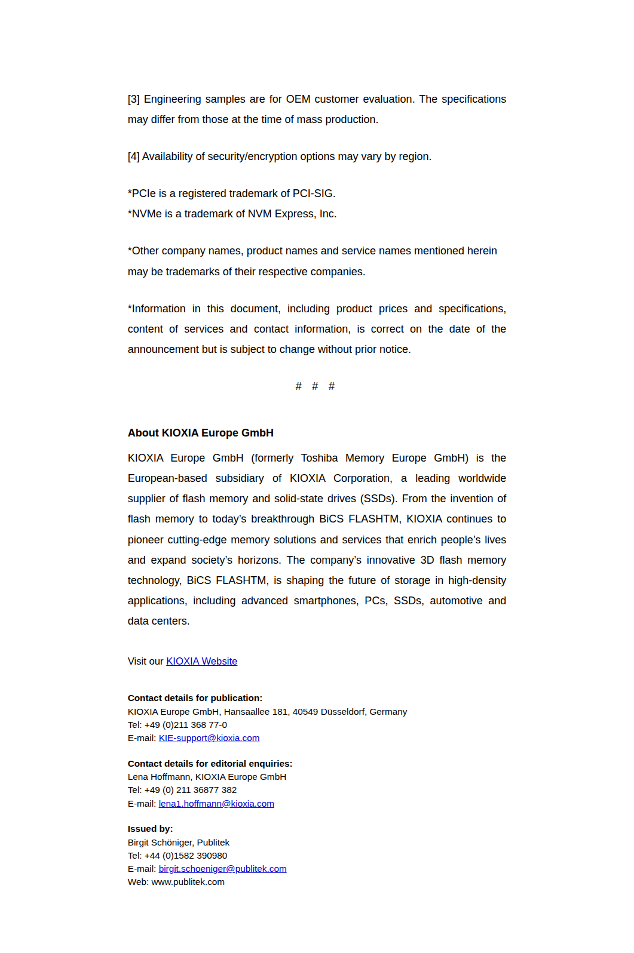[3] Engineering samples are for OEM customer evaluation. The specifications may differ from those at the time of mass production.
[4] Availability of security/encryption options may vary by region.
*PCIe is a registered trademark of PCI-SIG.
*NVMe is a trademark of NVM Express, Inc.
*Other company names, product names and service names mentioned herein may be trademarks of their respective companies.
*Information in this document, including product prices and specifications, content of services and contact information, is correct on the date of the announcement but is subject to change without prior notice.
# # #
About KIOXIA Europe GmbH
KIOXIA Europe GmbH (formerly Toshiba Memory Europe GmbH) is the European-based subsidiary of KIOXIA Corporation, a leading worldwide supplier of flash memory and solid-state drives (SSDs). From the invention of flash memory to today’s breakthrough BiCS FLASHTM, KIOXIA continues to pioneer cutting-edge memory solutions and services that enrich people’s lives and expand society’s horizons. The company’s innovative 3D flash memory technology, BiCS FLASHTM, is shaping the future of storage in high-density applications, including advanced smartphones, PCs, SSDs, automotive and data centers.
Visit our KIOXIA Website
Contact details for publication:
KIOXIA Europe GmbH, Hansaallee 181, 40549 Düsseldorf, Germany
Tel: +49 (0)211 368 77-0
E-mail: KIE-support@kioxia.com
Contact details for editorial enquiries:
Lena Hoffmann, KIOXIA Europe GmbH
Tel: +49 (0) 211 36877 382
E-mail: lena1.hoffmann@kioxia.com
Issued by:
Birgit Schöniger, Publitek
Tel: +44 (0)1582 390980
E-mail: birgit.schoeniger@publitek.com
Web: www.publitek.com